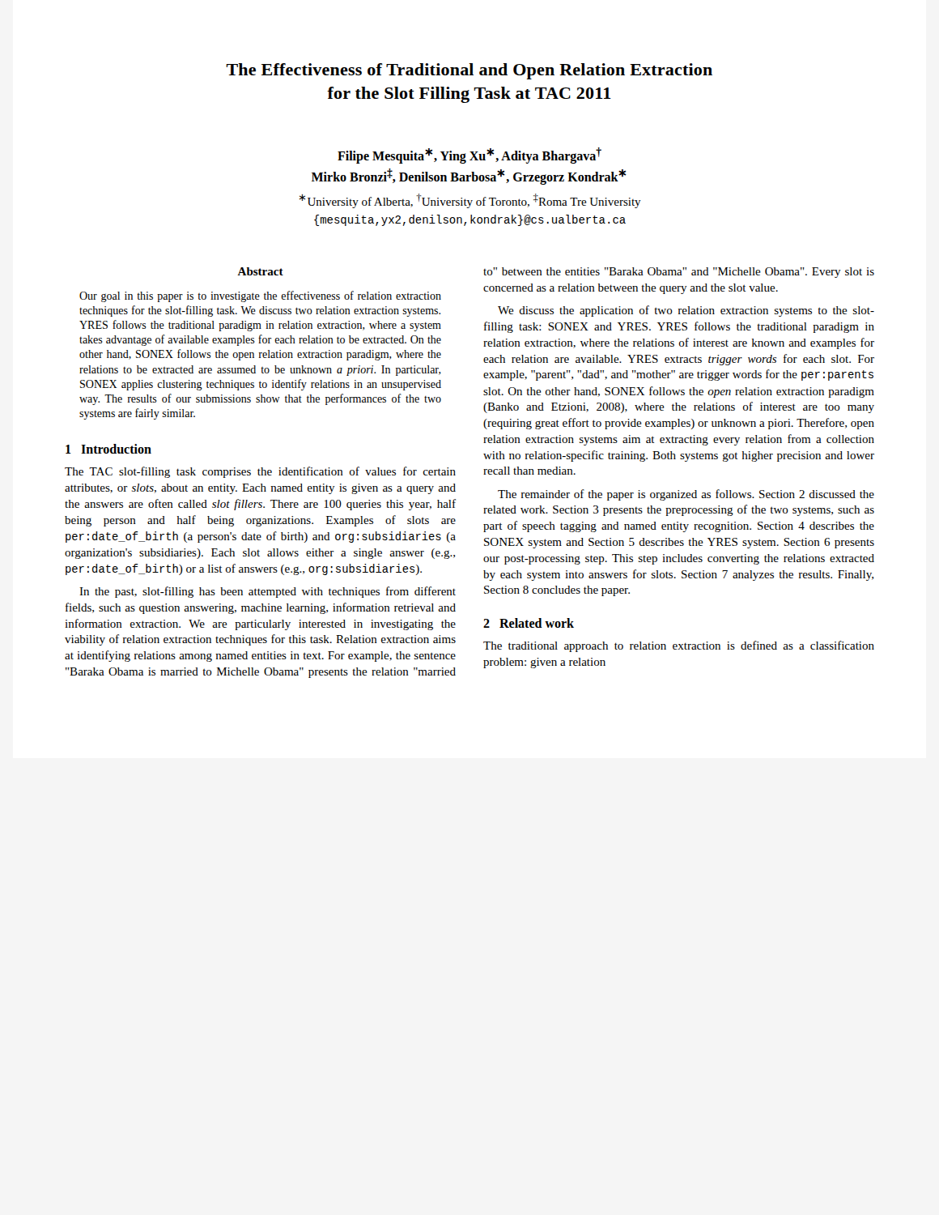The Effectiveness of Traditional and Open Relation Extraction
for the Slot Filling Task at TAC 2011
Filipe Mesquita∗, Ying Xu∗, Aditya Bhargava†
Mirko Bronzi‡, Denilson Barbosa∗, Grzegorz Kondrak∗
∗University of Alberta, †University of Toronto, ‡Roma Tre University
{mesquita,yx2,denilson,kondrak}@cs.ualberta.ca
Abstract
Our goal in this paper is to investigate the effectiveness of relation extraction techniques for the slot-filling task. We discuss two relation extraction systems. YRES follows the traditional paradigm in relation extraction, where a system takes advantage of available examples for each relation to be extracted. On the other hand, SONEX follows the open relation extraction paradigm, where the relations to be extracted are assumed to be unknown a priori. In particular, SONEX applies clustering techniques to identify relations in an unsupervised way. The results of our submissions show that the performances of the two systems are fairly similar.
1 Introduction
The TAC slot-filling task comprises the identification of values for certain attributes, or slots, about an entity. Each named entity is given as a query and the answers are often called slot fillers. There are 100 queries this year, half being person and half being organizations. Examples of slots are per:date_of_birth (a person's date of birth) and org:subsidiaries (a organization's subsidiaries). Each slot allows either a single answer (e.g., per:date_of_birth) or a list of answers (e.g., org:subsidiaries).
In the past, slot-filling has been attempted with techniques from different fields, such as question answering, machine learning, information retrieval and information extraction. We are particularly interested in investigating the viability of relation extraction techniques for this task. Relation extraction aims at identifying relations among named entities in text. For example, the sentence "Baraka Obama is married to Michelle Obama" presents the relation "married to" between the entities "Baraka Obama" and "Michelle Obama". Every slot is concerned as a relation between the query and the slot value.
We discuss the application of two relation extraction systems to the slot-filling task: SONEX and YRES. YRES follows the traditional paradigm in relation extraction, where the relations of interest are known and examples for each relation are available. YRES extracts trigger words for each slot. For example, "parent", "dad", and "mother" are trigger words for the per:parents slot. On the other hand, SONEX follows the open relation extraction paradigm (Banko and Etzioni, 2008), where the relations of interest are too many (requiring great effort to provide examples) or unknown a piori. Therefore, open relation extraction systems aim at extracting every relation from a collection with no relation-specific training. Both systems got higher precision and lower recall than median.
The remainder of the paper is organized as follows. Section 2 discussed the related work. Section 3 presents the preprocessing of the two systems, such as part of speech tagging and named entity recognition. Section 4 describes the SONEX system and Section 5 describes the YRES system. Section 6 presents our post-processing step. This step includes converting the relations extracted by each system into answers for slots. Section 7 analyzes the results. Finally, Section 8 concludes the paper.
2 Related work
The traditional approach to relation extraction is defined as a classification problem: given a relation